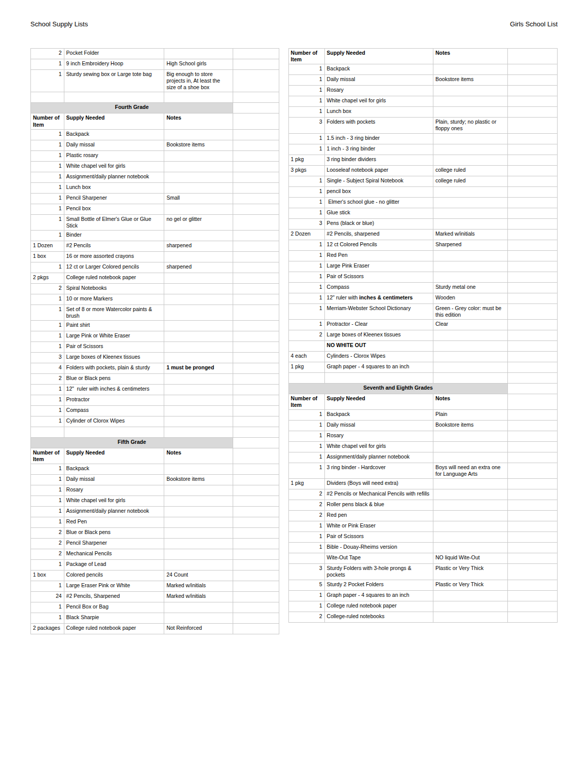School Supply Lists
Girls School List
| 2 | Pocket Folder | | |
| 1 | 9 inch Embroidery Hoop | High School girls | |
| 1 | Sturdy sewing box or Large tote bag | Big enough to store projects in, At least the size of a shoe box | |
| Fourth Grade | |
| Number of Item | Supply Needed | Notes | |
| 1 | Backpack | | |
| 1 | Daily missal | Bookstore items | |
| 1 | Plastic rosary | | |
| 1 | White chapel veil for girls | | |
| 1 | Assignment/daily planner notebook | | |
| 1 | Lunch box | | |
| 1 | Pencil Sharpener | Small | |
| 1 | Pencil box | | |
| 1 | Small Bottle of Elmer's Glue or Glue Stick | no gel or glitter | |
| 1 | Binder | | |
| 1 Dozen | #2 Pencils | sharpened | |
| 1 box | 16 or more assorted crayons | | |
| 1 | 12 ct or Larger Colored pencils | sharpened | |
| 2 pkgs | College ruled notebook paper | | |
| 2 | Spiral Notebooks | | |
| 1 | 10 or more Markers | | |
| 1 | Set of 8 or more Watercolor paints & brush | | |
| 1 | Paint shirt | | |
| 1 | Large Pink or White Eraser | | |
| 1 | Pair of Scissors | | |
| 3 | Large boxes of Kleenex tissues | | |
| 4 | Folders with pockets, plain & sturdy | 1 must be pronged | |
| 2 | Blue or Black pens | | |
| 1 | 12" ruler with inches & centimeters | | |
| 1 | Protractor | | |
| 1 | Compass | | |
| 1 | Cylinder of Clorox Wipes | | |
| Fifth Grade | |
| Number of Item | Supply Needed | Notes | |
| 1 | Backpack | | |
| 1 | Daily missal | Bookstore items | |
| 1 | Rosary | | |
| 1 | White chapel veil for girls | | |
| 1 | Assignment/daily planner notebook | | |
| 1 | Red Pen | | |
| 2 | Blue or Black pens | | |
| 2 | Pencil Sharpener | | |
| 2 | Mechanical Pencils | | |
| 1 | Package of Lead | | |
| 1 box | Colored pencils | 24 Count | |
| 1 | Large Eraser Pink or White | Marked w/initials | |
| 24 | #2 Pencils, Sharpened | Marked w/initials | |
| 1 | Pencil Box or Bag | | |
| 1 | Black Sharpie | | |
| 2 packages | College ruled notebook paper | Not Reinforced | |
| Number of Item | Supply Needed | Notes | |
| 1 | Backpack | | |
| 1 | Daily missal | Bookstore items | |
| 1 | Rosary | | |
| 1 | White chapel veil for girls | | |
| 1 | Lunch box | | |
| 3 | Folders with pockets | Plain, sturdy; no plastic or floppy ones | |
| 1 | 1.5 inch - 3 ring binder | | |
| 1 | 1 inch - 3 ring binder | | |
| 1 pkg | 3 ring binder dividers | | |
| 3 pkgs | Looseleaf notebook paper | college ruled | |
| 1 | Single - Subject Spiral Notebook | college ruled | |
| 1 | pencil box | | |
| 1 | Elmer's school glue - no glitter | | |
| 1 | Glue stick | | |
| 3 | Pens (black or blue) | | |
| 2 Dozen | #2 Pencils, sharpened | Marked w/initials | |
| 1 | 12 ct Colored Pencils | Sharpened | |
| 1 | Red Pen | | |
| 1 | Large Pink Eraser | | |
| 1 | Pair of Scissors | | |
| 1 | Compass | Sturdy metal one | |
| 1 | 12" ruler with inches & centimeters | Wooden | |
| 1 | Merriam-Webster School Dictionary | Green - Grey color: must be this edition | |
| 1 | Protractor - Clear | Clear | |
| 2 | Large boxes of Kleenex tissues | | |
| | NO WHITE OUT | | |
| 4 each | Cylinders - Clorox Wipes | | |
| 1 pkg | Graph paper - 4 squares to an inch | | |
| Seventh and Eighth Grades | |
| Number of Item | Supply Needed | Notes | |
| 1 | Backpack | Plain | |
| 1 | Daily missal | Bookstore items | |
| 1 | Rosary | | |
| 1 | White chapel veil for girls | | |
| 1 | Assignment/daily planner notebook | | |
| 1 | 3 ring binder - Hardcover | Boys will need an extra one for Language Arts | |
| 1 pkg | Dividers (Boys will need extra) | | |
| 2 | #2 Pencils or Mechanical Pencils with refills | | |
| 2 | Roller pens black & blue | | |
| 2 | Red pen | | |
| 1 | White or Pink Eraser | | |
| 1 | Pair of Scissors | | |
| 1 | Bible - Douay-Rheims version | | |
| | Wite-Out Tape | NO liquid Wite-Out | |
| 3 | Sturdy Folders with 3-hole prongs & pockets | Plastic or Very Thick | |
| 5 | Sturdy 2 Pocket Folders | Plastic or Very Thick | |
| 1 | Graph paper - 4 squares to an inch | | |
| 1 | College ruled notebook paper | | |
| 2 | College-ruled notebooks | | |